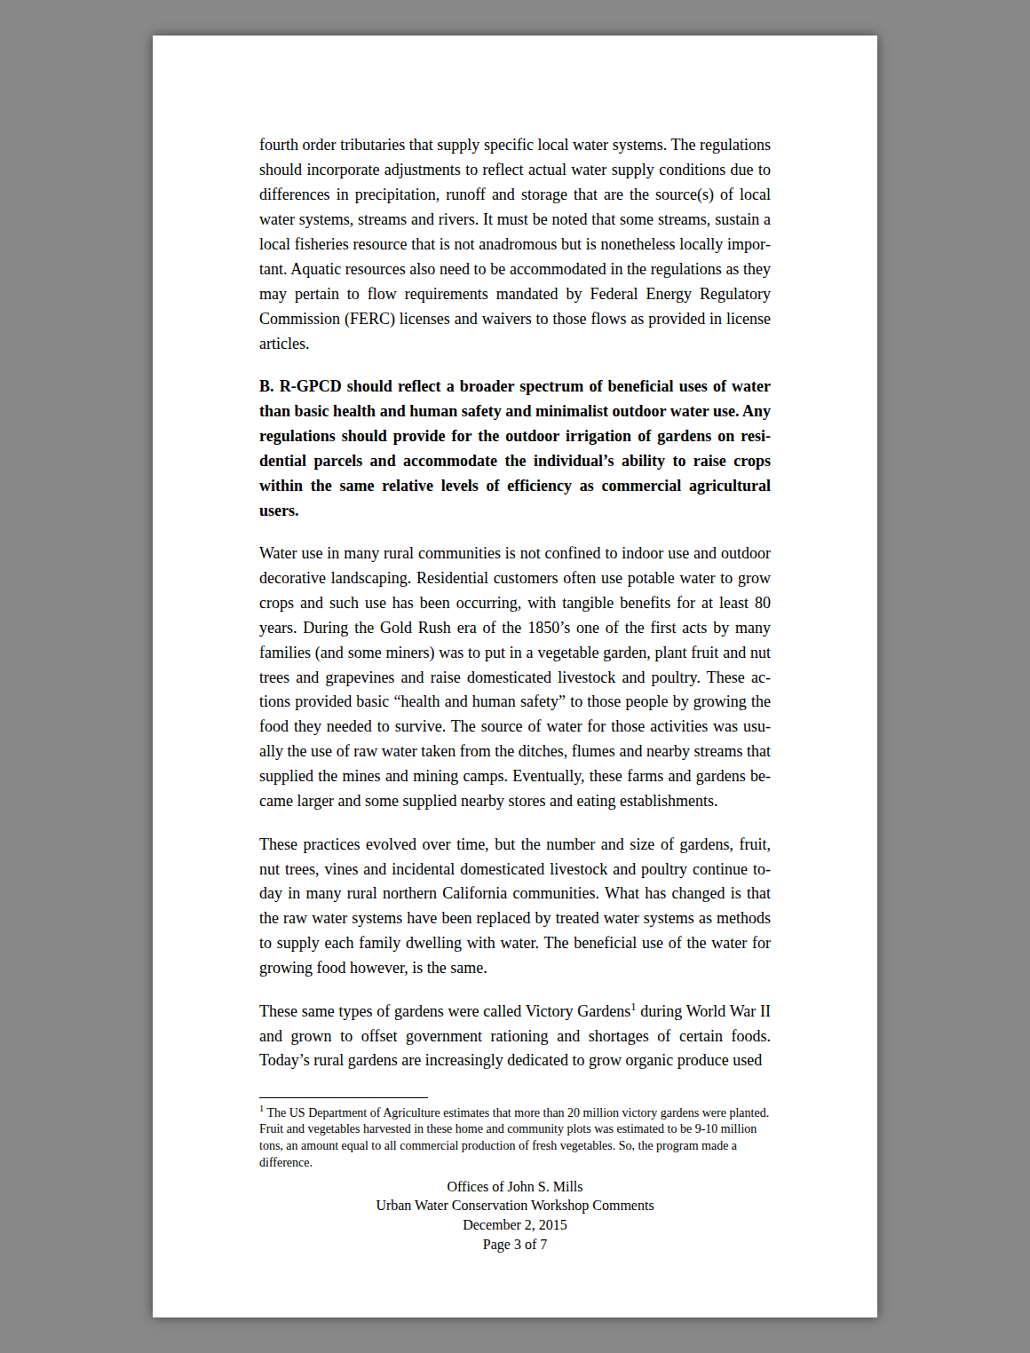fourth order tributaries that supply specific local water systems. The regulations should incorporate adjustments to reflect actual water supply conditions due to differences in precipitation, runoff and storage that are the source(s) of local water systems, streams and rivers. It must be noted that some streams, sustain a local fisheries resource that is not anadromous but is nonetheless locally important. Aquatic resources also need to be accommodated in the regulations as they may pertain to flow requirements mandated by Federal Energy Regulatory Commission (FERC) licenses and waivers to those flows as provided in license articles.
B. R-GPCD should reflect a broader spectrum of beneficial uses of water than basic health and human safety and minimalist outdoor water use. Any regulations should provide for the outdoor irrigation of gardens on residential parcels and accommodate the individual’s ability to raise crops within the same relative levels of efficiency as commercial agricultural users.
Water use in many rural communities is not confined to indoor use and outdoor decorative landscaping. Residential customers often use potable water to grow crops and such use has been occurring, with tangible benefits for at least 80 years. During the Gold Rush era of the 1850’s one of the first acts by many families (and some miners) was to put in a vegetable garden, plant fruit and nut trees and grapevines and raise domesticated livestock and poultry. These actions provided basic “health and human safety” to those people by growing the food they needed to survive. The source of water for those activities was usually the use of raw water taken from the ditches, flumes and nearby streams that supplied the mines and mining camps. Eventually, these farms and gardens became larger and some supplied nearby stores and eating establishments.
These practices evolved over time, but the number and size of gardens, fruit, nut trees, vines and incidental domesticated livestock and poultry continue today in many rural northern California communities. What has changed is that the raw water systems have been replaced by treated water systems as methods to supply each family dwelling with water. The beneficial use of the water for growing food however, is the same.
These same types of gardens were called Victory Gardens1 during World War II and grown to offset government rationing and shortages of certain foods. Today’s rural gardens are increasingly dedicated to grow organic produce used
1 The US Department of Agriculture estimates that more than 20 million victory gardens were planted. Fruit and vegetables harvested in these home and community plots was estimated to be 9-10 million tons, an amount equal to all commercial production of fresh vegetables. So, the program made a difference.
Offices of John S. Mills
Urban Water Conservation Workshop Comments
December 2, 2015
Page 3 of 7